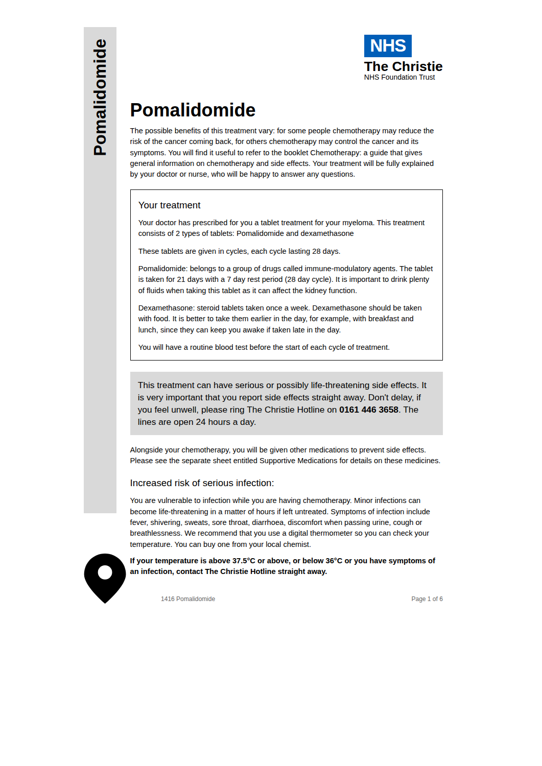Pomalidomide
NHS
The Christie
NHS Foundation Trust
Pomalidomide
The possible benefits of this treatment vary: for some people chemotherapy may reduce the risk of the cancer coming back, for others chemotherapy may control the cancer and its symptoms. You will find it useful to refer to the booklet Chemotherapy: a guide that gives general information on chemotherapy and side effects. Your treatment will be fully explained by your doctor or nurse, who will be happy to answer any questions.
Your treatment
Your doctor has prescribed for you a tablet treatment for your myeloma. This treatment consists of 2 types of tablets: Pomalidomide and dexamethasone
These tablets are given in cycles, each cycle lasting 28 days.
Pomalidomide: belongs to a group of drugs called immune-modulatory agents. The tablet is taken for 21 days with a 7 day rest period (28 day cycle). It is important to drink plenty of fluids when taking this tablet as it can affect the kidney function.
Dexamethasone: steroid tablets taken once a week. Dexamethasone should be taken with food. It is better to take them earlier in the day, for example, with breakfast and lunch, since they can keep you awake if taken late in the day.
You will have a routine blood test before the start of each cycle of treatment.
This treatment can have serious or possibly life-threatening side effects. It is very important that you report side effects straight away. Don't delay, if you feel unwell, please ring The Christie Hotline on 0161 446 3658. The lines are open 24 hours a day.
Alongside your chemotherapy, you will be given other medications to prevent side effects. Please see the separate sheet entitled Supportive Medications for details on these medicines.
Increased risk of serious infection:
You are vulnerable to infection while you are having chemotherapy. Minor infections can become life-threatening in a matter of hours if left untreated. Symptoms of infection include fever, shivering, sweats, sore throat, diarrhoea, discomfort when passing urine, cough or breathlessness. We recommend that you use a digital thermometer so you can check your temperature. You can buy one from your local chemist.
If your temperature is above 37.5°C or above, or below 36°C or you have symptoms of an infection, contact The Christie Hotline straight away.
1416 Pomalidomide
Page 1 of 6